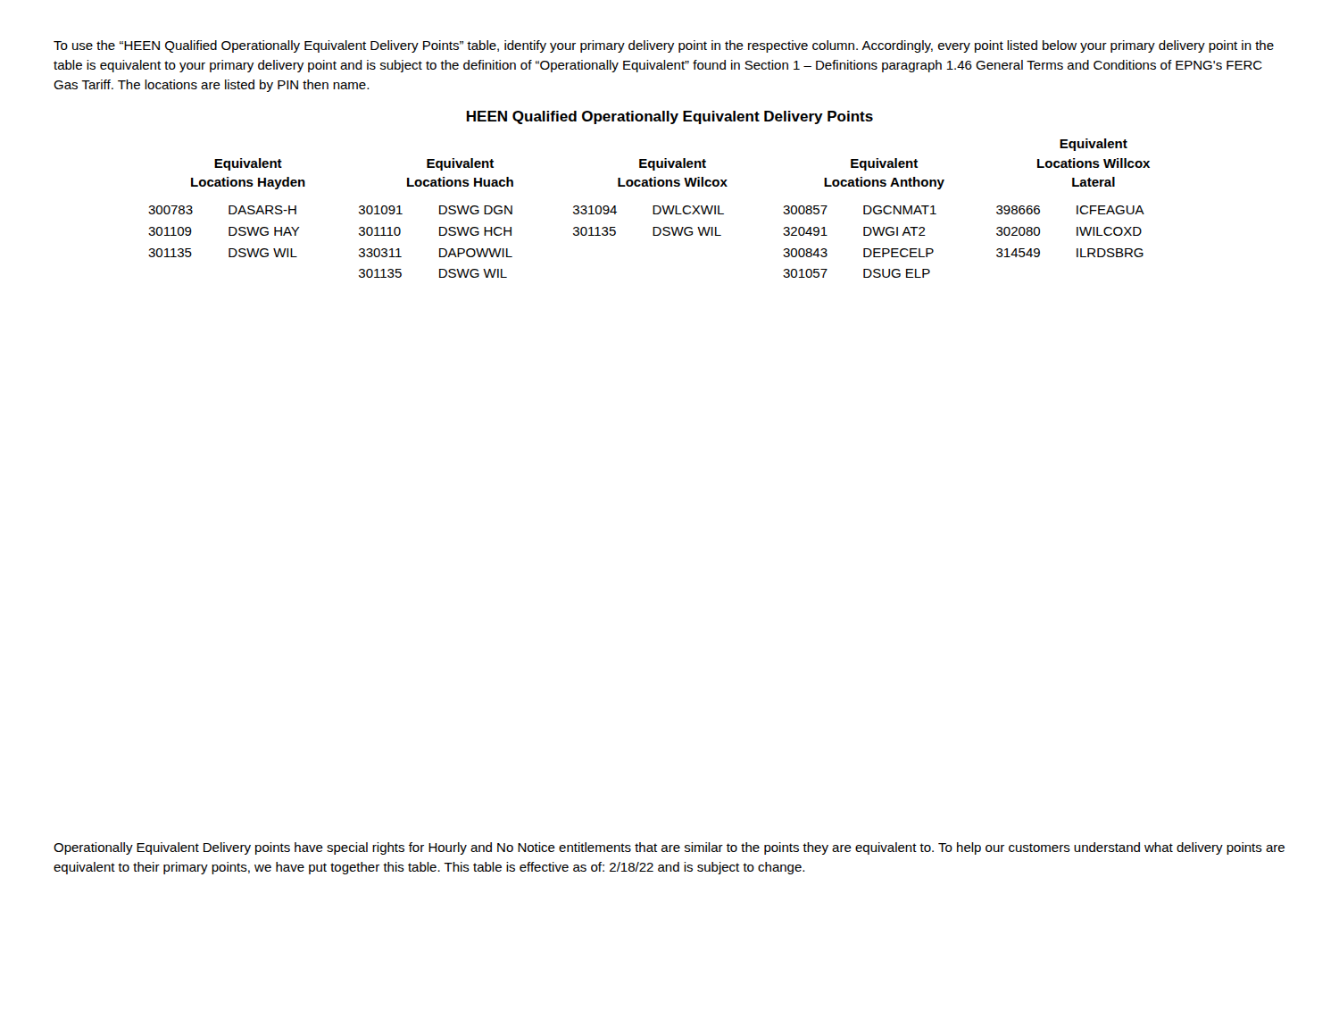To use the “HEEN Qualified Operationally Equivalent Delivery Points” table, identify your primary delivery point in the respective column. Accordingly, every point listed below your primary delivery point in the table is equivalent to your primary delivery point and is subject to the definition of “Operationally Equivalent” found in Section 1 – Definitions paragraph 1.46 General Terms and Conditions of EPNG's FERC Gas Tariff. The locations are listed by PIN then name.
HEEN Qualified Operationally Equivalent Delivery Points
| Equivalent Locations Hayden | Equivalent Locations Huach | Equivalent Locations Wilcox | Equivalent Locations Anthony | Equivalent Locations Willcox Lateral |
| --- | --- | --- | --- | --- |
| 300783 | DASARS-H | 301091 | DSWG DGN | 331094 | DWLCXWIL | 300857 | DGCNMAT1 | 398666 | ICFEAGUA |
| 301109 | DSWG HAY | 301110 | DSWG HCH | 301135 | DSWG WIL | 320491 | DWGI AT2 | 302080 | IWILCOXD |
| 301135 | DSWG WIL | 330311 | DAPOWWIL | | | 300843 | DEPECELP | 314549 | ILRDSBRG |
| | | 301135 | DSWG WIL | | | 301057 | DSUG ELP | | |
Operationally Equivalent Delivery points have special rights for Hourly and No Notice entitlements that are similar to the points they are equivalent to. To help our customers understand what delivery points are equivalent to their primary points, we have put together this table. This table is effective as of: 2/18/22 and is subject to change.